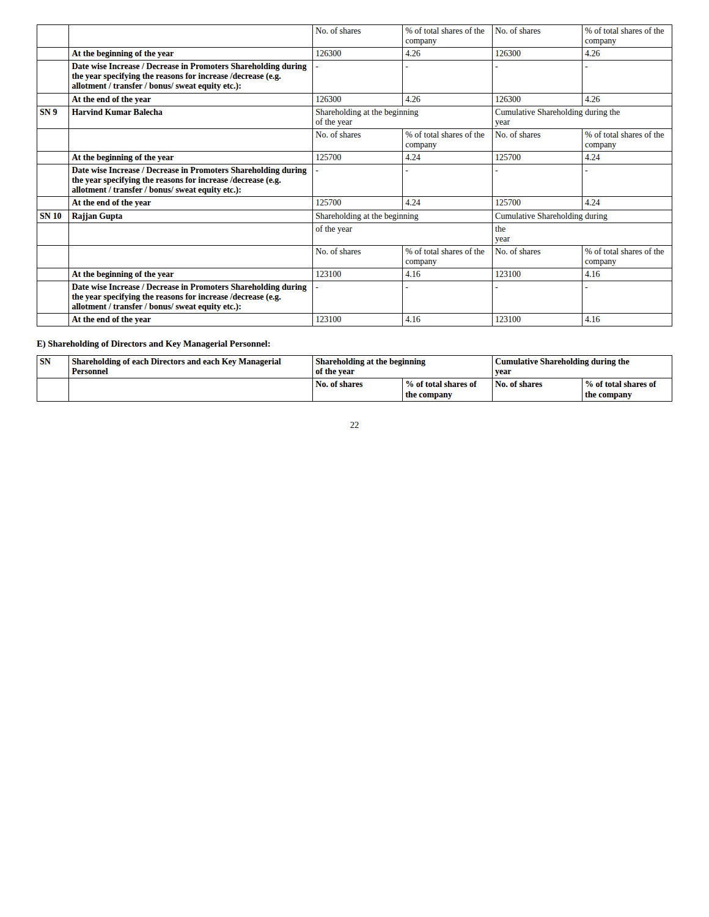| | | No. of shares | % of total shares of the company | No. of shares | % of total shares of the company |
| | At the beginning of the year | 126300 | 4.26 | 126300 | 4.26 |
| | Date wise Increase / Decrease in Promoters Shareholding during the year specifying the reasons for increase /decrease (e.g. allotment / transfer / bonus/ sweat equity etc.): | - | - | - | - |
| | At the end of the year | 126300 | 4.26 | 126300 | 4.26 |
| SN 9 | Harvind Kumar Balecha | Shareholding at the beginning of the year | Cumulative Shareholding during the year |
| | | No. of shares | % of total shares of the company | No. of shares | % of total shares of the company |
| | At the beginning of the year | 125700 | 4.24 | 125700 | 4.24 |
| | Date wise Increase / Decrease in Promoters Shareholding during the year specifying the reasons for increase /decrease (e.g. allotment / transfer / bonus/ sweat equity etc.): | - | - | - | - |
| | At the end of the year | 125700 | 4.24 | 125700 | 4.24 |
| SN 10 | Rajjan Gupta | Shareholding at the beginning | Cumulative Shareholding during |
| | | of the year | the year |
| | | No. of shares | % of total shares of the company | No. of shares | % of total shares of the company |
| | At the beginning of the year | 123100 | 4.16 | 123100 | 4.16 |
| | Date wise Increase / Decrease in Promoters Shareholding during the year specifying the reasons for increase /decrease (e.g. allotment / transfer / bonus/ sweat equity etc.): | - | - | - | - |
| | At the end of the year | 123100 | 4.16 | 123100 | 4.16 |
E) Shareholding of Directors and Key Managerial Personnel:
| SN | Shareholding of each Directors and each Key Managerial Personnel | Shareholding at the beginning of the year | Cumulative Shareholding during the year |
| | | No. of shares | % of total shares of the company | No. of shares | % of total shares of the company |
22